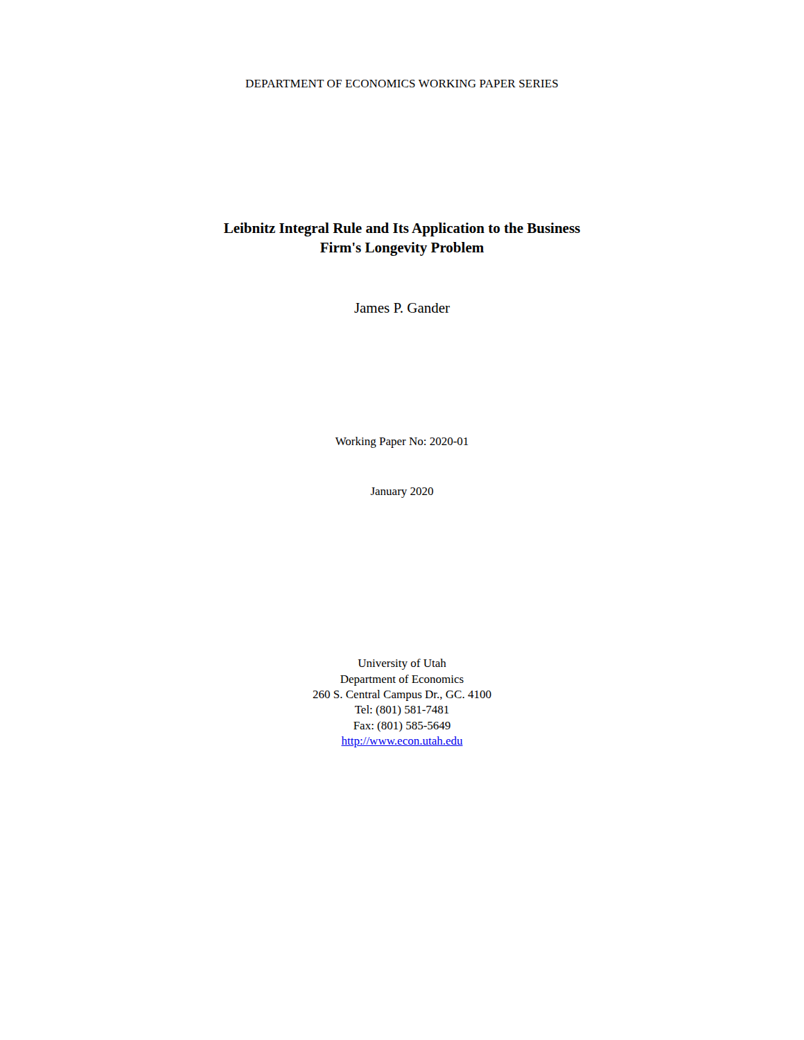DEPARTMENT OF ECONOMICS WORKING PAPER SERIES
Leibnitz Integral Rule and Its Application to the Business Firm's Longevity Problem
James P. Gander
Working Paper No: 2020-01
January 2020
University of Utah
Department of Economics
260 S. Central Campus Dr., GC. 4100
Tel: (801) 581-7481
Fax: (801) 585-5649
http://www.econ.utah.edu